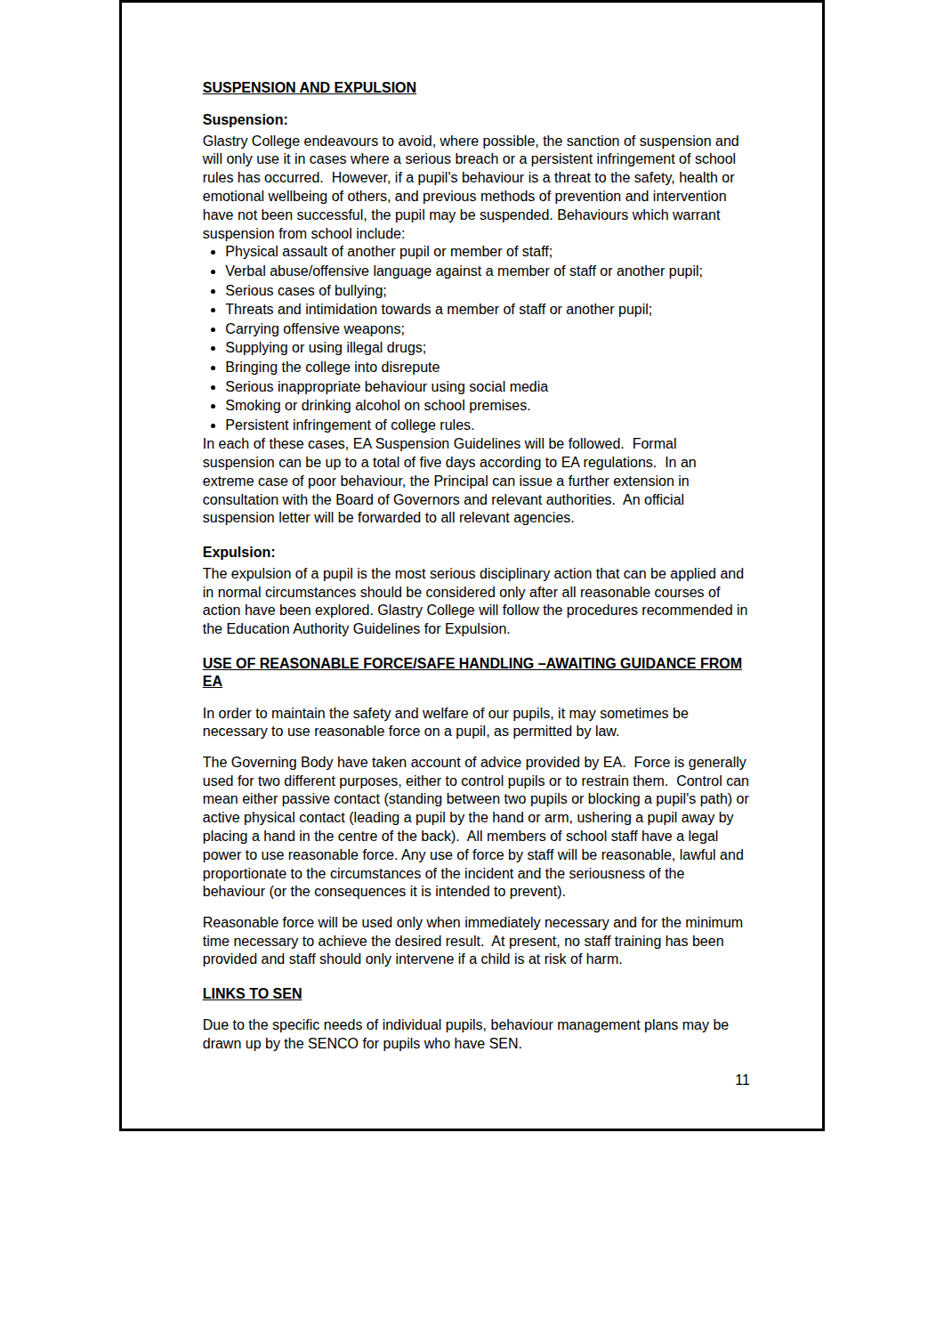SUSPENSION AND EXPULSION
Suspension:
Glastry College endeavours to avoid, where possible, the sanction of suspension and will only use it in cases where a serious breach or a persistent infringement of school rules has occurred. However, if a pupil's behaviour is a threat to the safety, health or emotional wellbeing of others, and previous methods of prevention and intervention have not been successful, the pupil may be suspended. Behaviours which warrant suspension from school include:
Physical assault of another pupil or member of staff;
Verbal abuse/offensive language against a member of staff or another pupil;
Serious cases of bullying;
Threats and intimidation towards a member of staff or another pupil;
Carrying offensive weapons;
Supplying or using illegal drugs;
Bringing the college into disrepute
Serious inappropriate behaviour using social media
Smoking or drinking alcohol on school premises.
Persistent infringement of college rules.
In each of these cases, EA Suspension Guidelines will be followed. Formal suspension can be up to a total of five days according to EA regulations. In an extreme case of poor behaviour, the Principal can issue a further extension in consultation with the Board of Governors and relevant authorities. An official suspension letter will be forwarded to all relevant agencies.
Expulsion:
The expulsion of a pupil is the most serious disciplinary action that can be applied and in normal circumstances should be considered only after all reasonable courses of action have been explored. Glastry College will follow the procedures recommended in the Education Authority Guidelines for Expulsion.
USE OF REASONABLE FORCE/SAFE HANDLING –AWAITING GUIDANCE FROM EA
In order to maintain the safety and welfare of our pupils, it may sometimes be necessary to use reasonable force on a pupil, as permitted by law.
The Governing Body have taken account of advice provided by EA. Force is generally used for two different purposes, either to control pupils or to restrain them. Control can mean either passive contact (standing between two pupils or blocking a pupil's path) or active physical contact (leading a pupil by the hand or arm, ushering a pupil away by placing a hand in the centre of the back). All members of school staff have a legal power to use reasonable force. Any use of force by staff will be reasonable, lawful and proportionate to the circumstances of the incident and the seriousness of the behaviour (or the consequences it is intended to prevent).
Reasonable force will be used only when immediately necessary and for the minimum time necessary to achieve the desired result. At present, no staff training has been provided and staff should only intervene if a child is at risk of harm.
LINKS TO SEN
Due to the specific needs of individual pupils, behaviour management plans may be drawn up by the SENCO for pupils who have SEN.
11